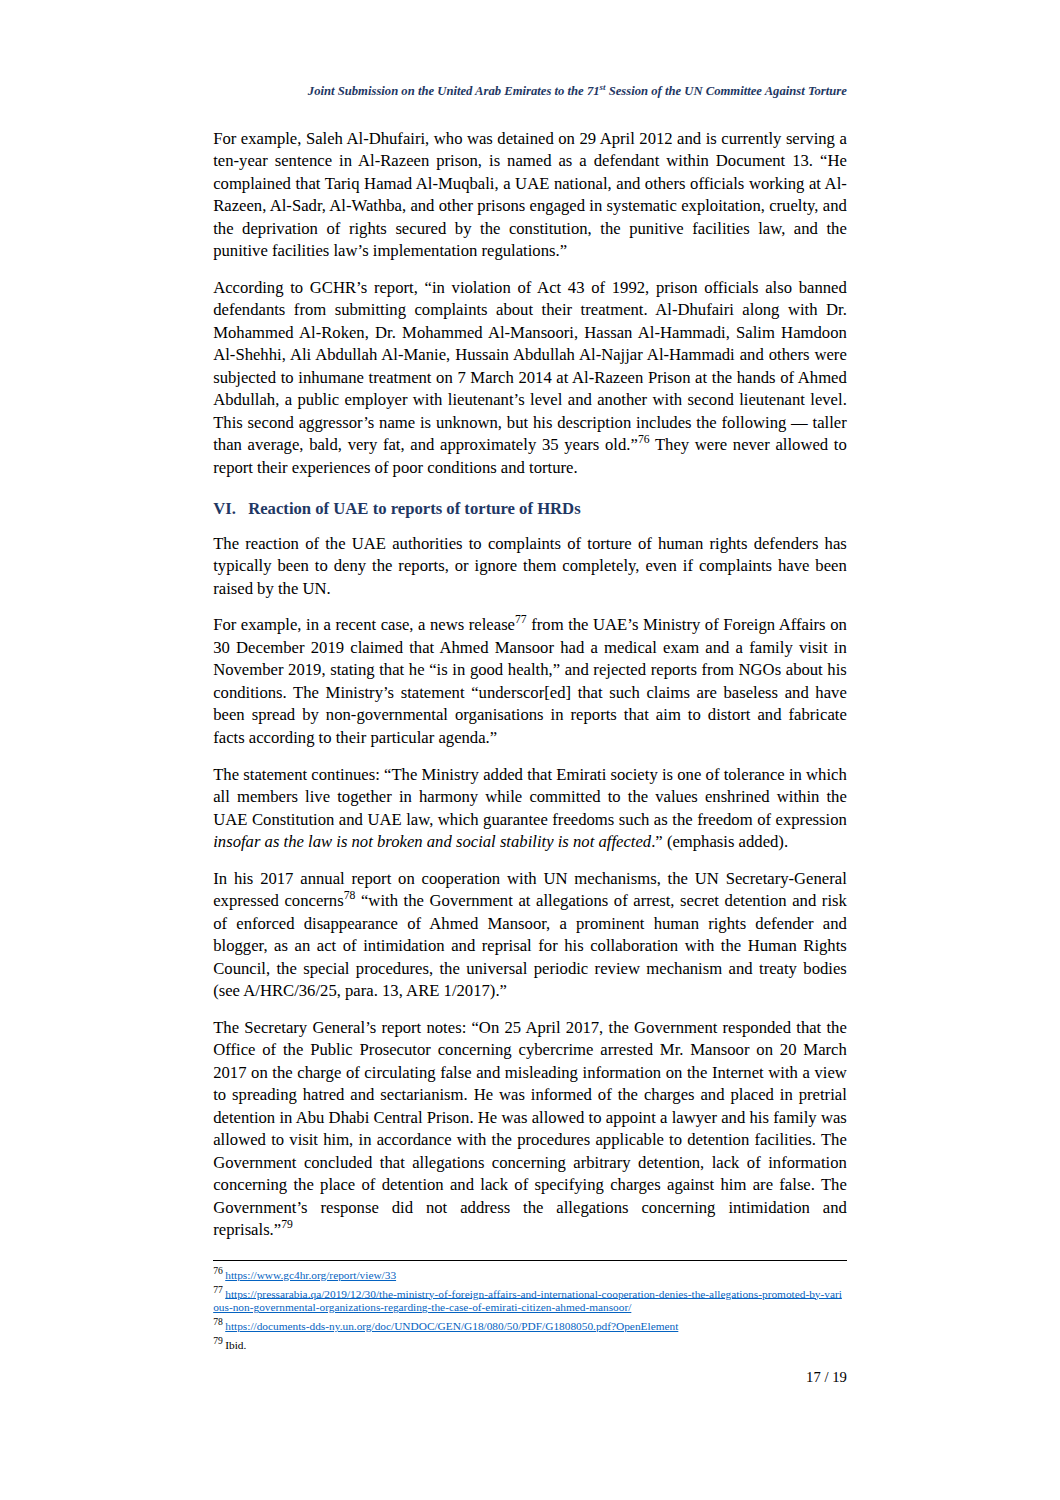Joint Submission on the United Arab Emirates to the 71st Session of the UN Committee Against Torture
For example, Saleh Al-Dhufairi, who was detained on 29 April 2012 and is currently serving a ten-year sentence in Al-Razeen prison, is named as a defendant within Document 13. “He complained that Tariq Hamad Al-Muqbali, a UAE national, and others officials working at Al-Razeen, Al-Sadr, Al-Wathba, and other prisons engaged in systematic exploitation, cruelty, and the deprivation of rights secured by the constitution, the punitive facilities law, and the punitive facilities law’s implementation regulations.”
According to GCHR’s report, “in violation of Act 43 of 1992, prison officials also banned defendants from submitting complaints about their treatment. Al-Dhufairi along with Dr. Mohammed Al-Roken, Dr. Mohammed Al-Mansoori, Hassan Al-Hammadi, Salim Hamdoon Al-Shehhi, Ali Abdullah Al-Manie, Hussain Abdullah Al-Najjar Al-Hammadi and others were subjected to inhumane treatment on 7 March 2014 at Al-Razeen Prison at the hands of Ahmed Abdullah, a public employer with lieutenant’s level and another with second lieutenant level. This second aggressor’s name is unknown, but his description includes the following — taller than average, bald, very fat, and approximately 35 years old.”76 They were never allowed to report their experiences of poor conditions and torture.
VI. Reaction of UAE to reports of torture of HRDs
The reaction of the UAE authorities to complaints of torture of human rights defenders has typically been to deny the reports, or ignore them completely, even if complaints have been raised by the UN.
For example, in a recent case, a news release77 from the UAE’s Ministry of Foreign Affairs on 30 December 2019 claimed that Ahmed Mansoor had a medical exam and a family visit in November 2019, stating that he “is in good health,” and rejected reports from NGOs about his conditions. The Ministry’s statement “underscor[ed] that such claims are baseless and have been spread by non-governmental organisations in reports that aim to distort and fabricate facts according to their particular agenda.”
The statement continues: “The Ministry added that Emirati society is one of tolerance in which all members live together in harmony while committed to the values enshrined within the UAE Constitution and UAE law, which guarantee freedoms such as the freedom of expression insofar as the law is not broken and social stability is not affected.” (emphasis added).
In his 2017 annual report on cooperation with UN mechanisms, the UN Secretary-General expressed concerns78 “with the Government at allegations of arrest, secret detention and risk of enforced disappearance of Ahmed Mansoor, a prominent human rights defender and blogger, as an act of intimidation and reprisal for his collaboration with the Human Rights Council, the special procedures, the universal periodic review mechanism and treaty bodies (see A/HRC/36/25, para. 13, ARE 1/2017).”
The Secretary General’s report notes: “On 25 April 2017, the Government responded that the Office of the Public Prosecutor concerning cybercrime arrested Mr. Mansoor on 20 March 2017 on the charge of circulating false and misleading information on the Internet with a view to spreading hatred and sectarianism. He was informed of the charges and placed in pretrial detention in Abu Dhabi Central Prison. He was allowed to appoint a lawyer and his family was allowed to visit him, in accordance with the procedures applicable to detention facilities. The Government concluded that allegations concerning arbitrary detention, lack of information concerning the place of detention and lack of specifying charges against him are false. The Government’s response did not address the allegations concerning intimidation and reprisals.”79
76https://www.gc4hr.org/report/view/33
77https://pressarabia.qa/2019/12/30/the-ministry-of-foreign-affairs-and-international-cooperation-denies-the-allegations-promoted-by-various-non-governmental-organizations-regarding-the-case-of-emirati-citizen-ahmed-mansoor/
78https://documents-dds-ny.un.org/doc/UNDOC/GEN/G18/080/50/PDF/G1808050.pdf?OpenElement
79Ibid.
17 / 19